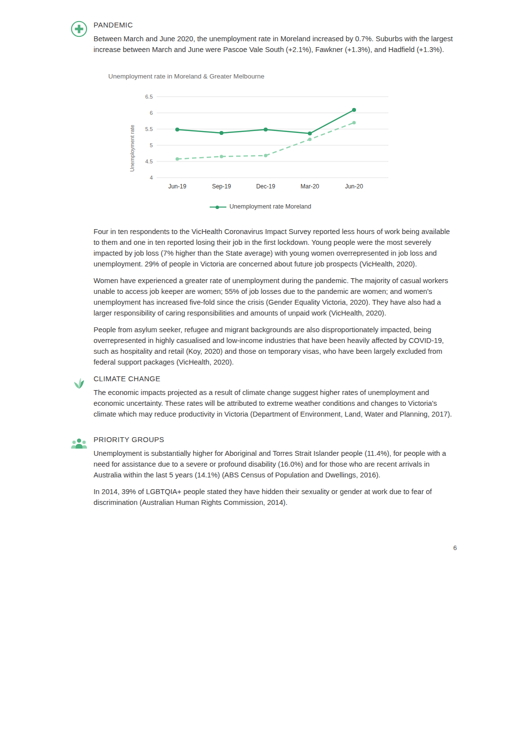PANDEMIC
Between March and June 2020, the unemployment rate in Moreland increased by 0.7%. Suburbs with the largest increase between March and June were Pascoe Vale South (+2.1%), Fawkner (+1.3%), and Hadfield (+1.3%).
Unemployment rate in Moreland & Greater Melbourne
Unemployment rate 6.5 6 5.5 5 4.5 4 Jun-19 Sep-19 Dec-19 Mar-20 Jun-20
Unemployment rate Moreland
Four in ten respondents to the VicHealth Coronavirus Impact Survey reported less hours of work being available to them and one in ten reported losing their job in the first lockdown. Young people were the most severely impacted by job loss (7% higher than the State average) with young women overrepresented in job loss and unemployment. 29% of people in Victoria are concerned about future job prospects (VicHealth, 2020).
Women have experienced a greater rate of unemployment during the pandemic. The majority of casual workers unable to access job keeper are women; 55% of job losses due to the pandemic are women; and women's unemployment has increased five-fold since the crisis (Gender Equality Victoria, 2020). They have also had a larger responsibility of caring responsibilities and amounts of unpaid work (VicHealth, 2020).
People from asylum seeker, refugee and migrant backgrounds are also disproportionately impacted, being overrepresented in highly casualised and low-income industries that have been heavily affected by COVID-19, such as hospitality and retail (Koy, 2020) and those on temporary visas, who have been largely excluded from federal support packages (VicHealth, 2020).
CLIMATE CHANGE
The economic impacts projected as a result of climate change suggest higher rates of unemployment and economic uncertainty. These rates will be attributed to extreme weather conditions and changes to Victoria's climate which may reduce productivity in Victoria (Department of Environment, Land, Water and Planning, 2017).
PRIORITY GROUPS
Unemployment is substantially higher for Aboriginal and Torres Strait Islander people (11.4%), for people with a need for assistance due to a severe or profound disability (16.0%) and for those who are recent arrivals in Australia within the last 5 years (14.1%) (ABS Census of Population and Dwellings, 2016).
In 2014, 39% of LGBTQIA+ people stated they have hidden their sexuality or gender at work due to fear of discrimination (Australian Human Rights Commission, 2014).
6